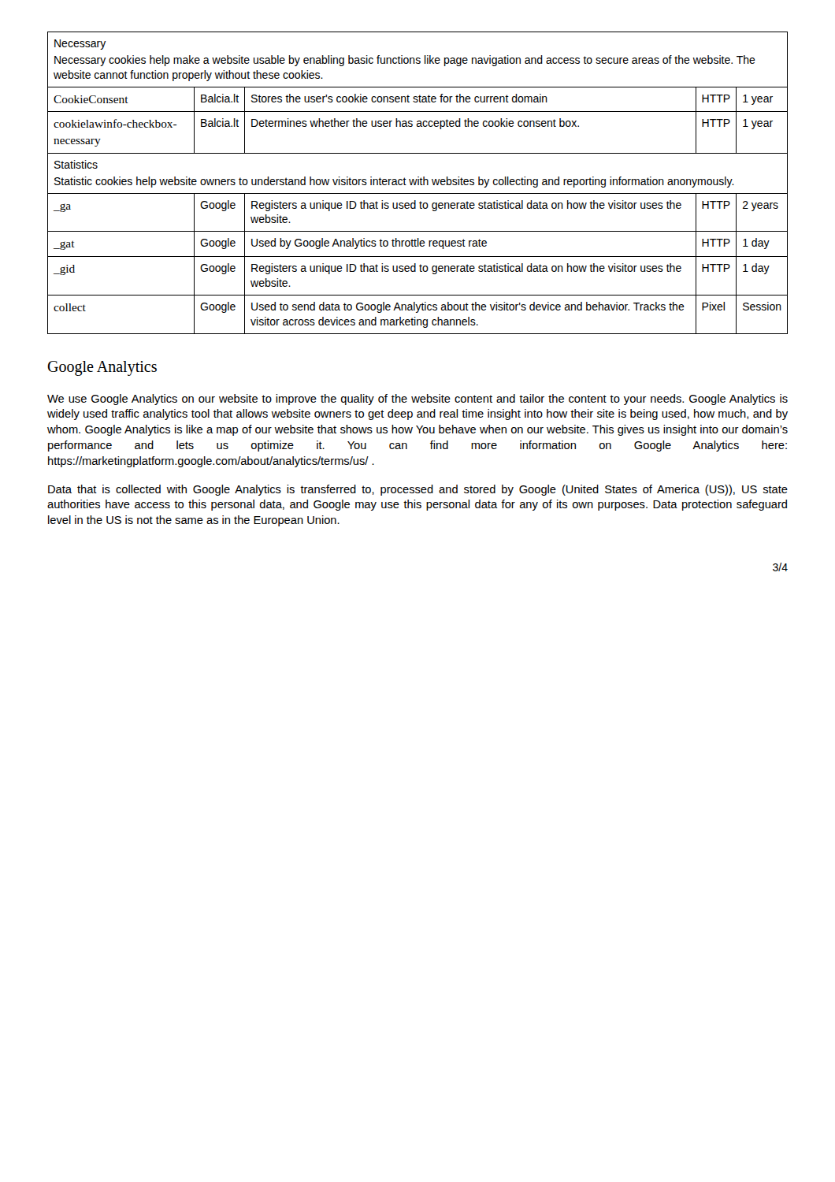| Necessary |
| Necessary cookies help make a website usable by enabling basic functions like page navigation and access to secure areas of the website. The website cannot function properly without these cookies. |
| CookieConsent | Balcia.lt | Stores the user's cookie consent state for the current domain | HTTP | 1 year |
| cookielawinfo-checkbox-necessary | Balcia.lt | Determines whether the user has accepted the cookie consent box. | HTTP | 1 year |
| Statistics |
| Statistic cookies help website owners to understand how visitors interact with websites by collecting and reporting information anonymously. |
| _ga | Google | Registers a unique ID that is used to generate statistical data on how the visitor uses the website. | HTTP | 2 years |
| _gat | Google | Used by Google Analytics to throttle request rate | HTTP | 1 day |
| _gid | Google | Registers a unique ID that is used to generate statistical data on how the visitor uses the website. | HTTP | 1 day |
| collect | Google | Used to send data to Google Analytics about the visitor's device and behavior. Tracks the visitor across devices and marketing channels. | Pixel | Session |
Google Analytics
We use Google Analytics on our website to improve the quality of the website content and tailor the content to your needs. Google Analytics is widely used traffic analytics tool that allows website owners to get deep and real time insight into how their site is being used, how much, and by whom. Google Analytics is like a map of our website that shows us how You behave when on our website. This gives us insight into our domain’s performance and lets us optimize it. You can find more information on Google Analytics here: https://marketingplatform.google.com/about/analytics/terms/us/ .
Data that is collected with Google Analytics is transferred to, processed and stored by Google (United States of America (US)), US state authorities have access to this personal data, and Google may use this personal data for any of its own purposes. Data protection safeguard level in the US is not the same as in the European Union.
3/4